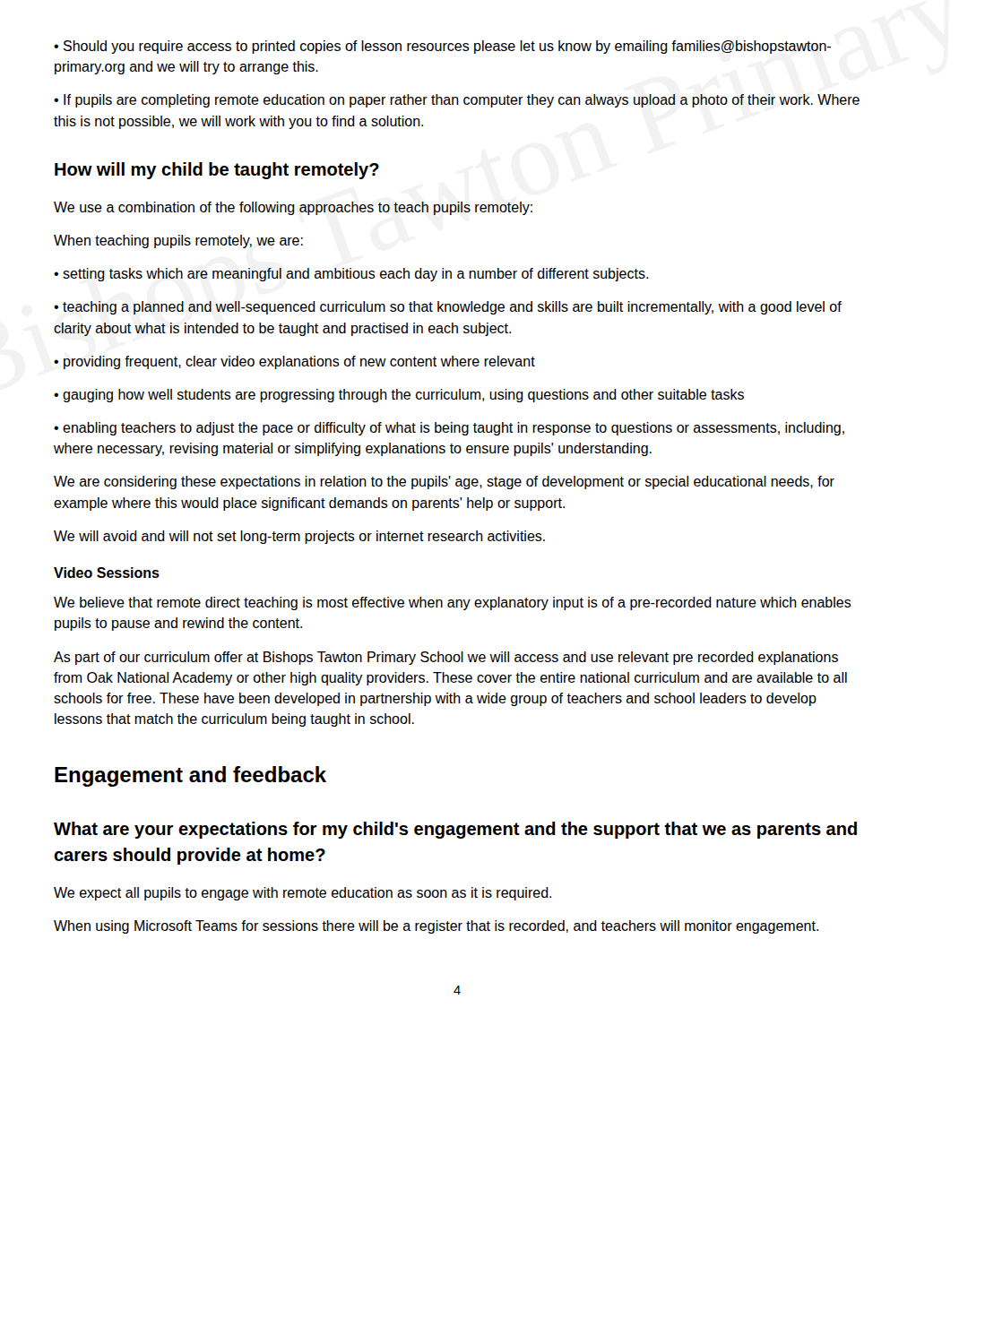Bishops Tawton Primary
• Should you require access to printed copies of lesson resources please let us know by emailing families@bishopstawton-primary.org and we will try to arrange this.
• If pupils are completing remote education on paper rather than computer they can always upload a photo of their work. Where this is not possible, we will work with you to find a solution.
How will my child be taught remotely?
We use a combination of the following approaches to teach pupils remotely:
When teaching pupils remotely, we are:
• setting tasks which are meaningful and ambitious each day in a number of different subjects.
• teaching a planned and well-sequenced curriculum so that knowledge and skills are built incrementally, with a good level of clarity about what is intended to be taught and practised in each subject.
• providing frequent, clear video explanations of new content where relevant
• gauging how well students are progressing through the curriculum, using questions and other suitable tasks
• enabling teachers to adjust the pace or difficulty of what is being taught in response to questions or assessments, including, where necessary, revising material or simplifying explanations to ensure pupils' understanding.
We are considering these expectations in relation to the pupils' age, stage of development or special educational needs, for example where this would place significant demands on parents' help or support.
We will avoid and will not set long-term projects or internet research activities.
Video Sessions
We believe that remote direct teaching is most effective when any explanatory input is of a pre-recorded nature which enables pupils to pause and rewind the content.
As part of our curriculum offer at Bishops Tawton Primary School we will access and use relevant pre recorded explanations from Oak National Academy or other high quality providers. These cover the entire national curriculum and are available to all schools for free. These have been developed in partnership with a wide group of teachers and school leaders to develop lessons that match the curriculum being taught in school.
Engagement and feedback
What are your expectations for my child's engagement and the support that we as parents and carers should provide at home?
We expect all pupils to engage with remote education as soon as it is required.
When using Microsoft Teams for sessions there will be a register that is recorded, and teachers will monitor engagement.
4